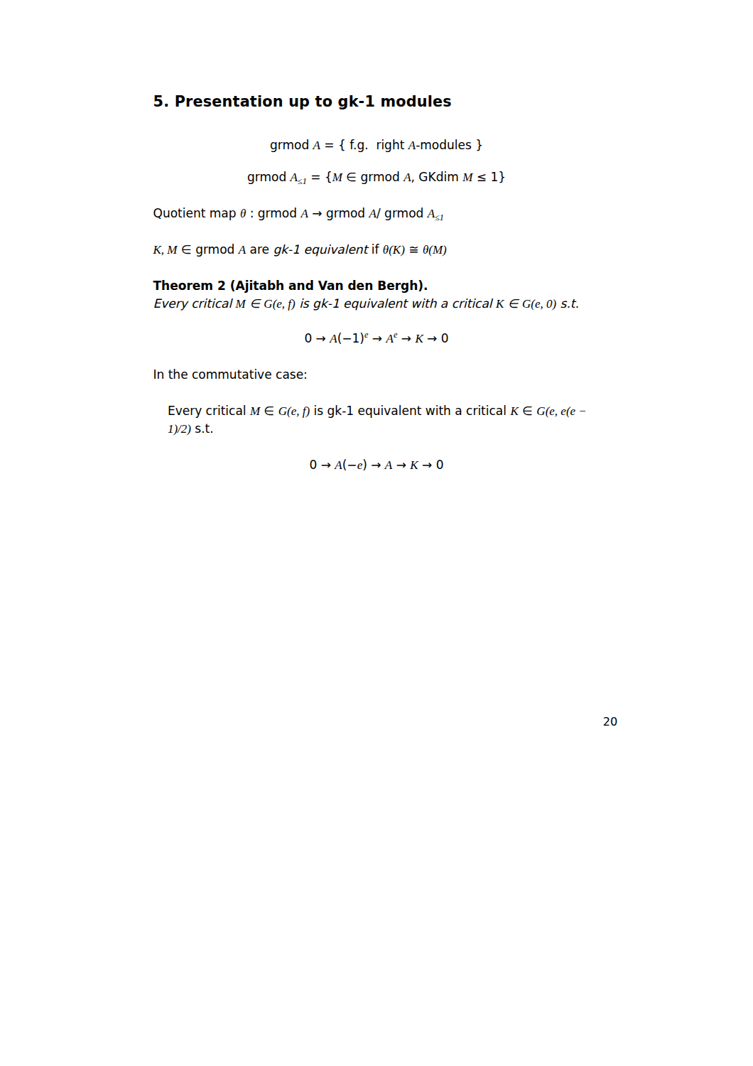5. Presentation up to gk-1 modules
grmod A = { f.g. right A-modules }
grmod A≤1 = {M ∈ grmod A, GKdim M ≤ 1}
Quotient map θ : grmod A → grmod A/ grmod A≤1
K, M ∈ grmod A are gk-1 equivalent if θ(K) ≅ θ(M)
Theorem 2 (Ajitabh and Van den Bergh).
Every critical M ∈ G(e, f) is gk-1 equivalent with a critical K ∈ G(e, 0) s.t.
0 → A(−1)e → Ae → K → 0
In the commutative case:
Every critical M ∈ G(e, f) is gk-1 equivalent with a critical K ∈ G(e, e(e − 1)/2) s.t.
0 → A(−e) → A → K → 0
20